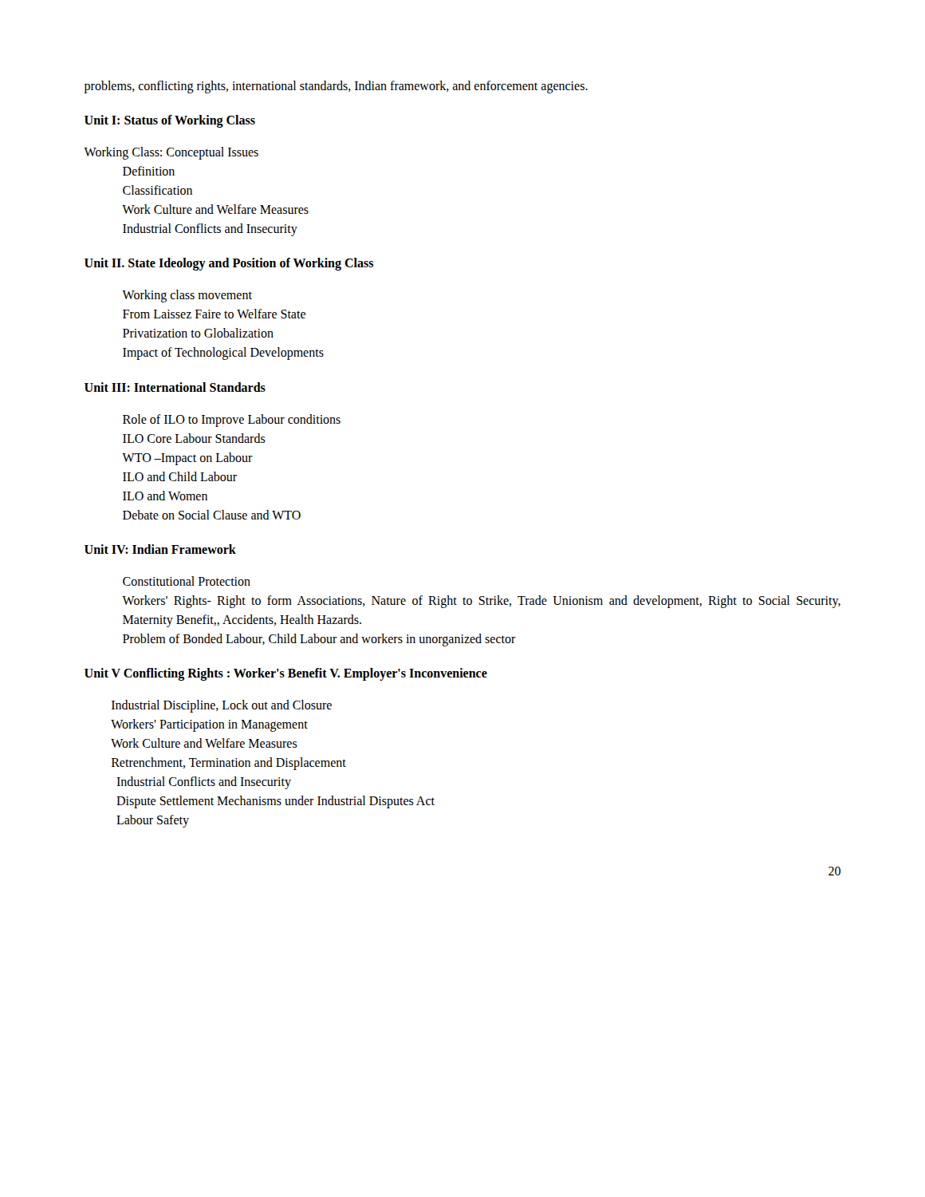problems, conflicting rights, international standards, Indian framework, and enforcement agencies.
Unit I: Status of Working Class
Working Class: Conceptual Issues
Definition
Classification
Work Culture and Welfare Measures
Industrial Conflicts and Insecurity
Unit II. State Ideology and Position of Working Class
Working class movement
From Laissez Faire to Welfare State
Privatization to Globalization
Impact of Technological Developments
Unit III: International Standards
Role of ILO to Improve Labour conditions
ILO Core Labour Standards
WTO –Impact on Labour
ILO and Child Labour
ILO and Women
Debate on Social Clause and WTO
Unit IV: Indian Framework
Constitutional Protection
Workers' Rights- Right to form Associations, Nature of Right to Strike, Trade Unionism and development, Right to Social Security, Maternity Benefit,, Accidents, Health Hazards.
Problem of Bonded Labour, Child Labour and workers in unorganized sector
Unit V Conflicting Rights : Worker's Benefit V. Employer's Inconvenience
Industrial Discipline, Lock out and Closure
Workers' Participation in Management
Work Culture and Welfare Measures
Retrenchment, Termination and Displacement
Industrial Conflicts and Insecurity
Dispute Settlement Mechanisms under Industrial Disputes Act
Labour Safety
20